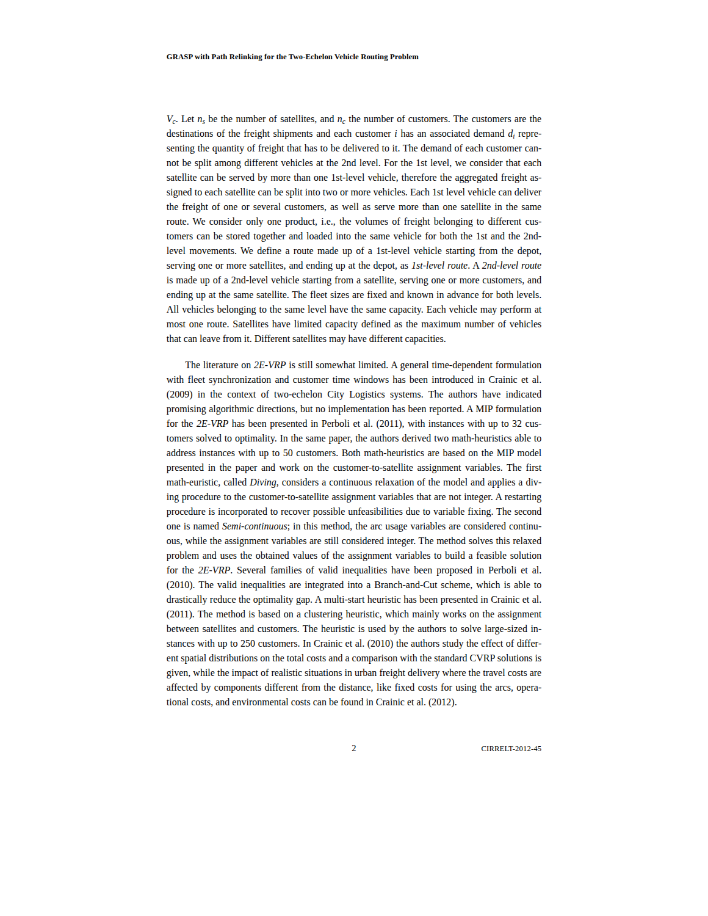GRASP with Path Relinking for the Two-Echelon Vehicle Routing Problem
Vc. Let ns be the number of satellites, and nc the number of customers. The customers are the destinations of the freight shipments and each customer i has an associated demand di representing the quantity of freight that has to be delivered to it. The demand of each customer cannot be split among different vehicles at the 2nd level. For the 1st level, we consider that each satellite can be served by more than one 1st-level vehicle, therefore the aggregated freight assigned to each satellite can be split into two or more vehicles. Each 1st level vehicle can deliver the freight of one or several customers, as well as serve more than one satellite in the same route. We consider only one product, i.e., the volumes of freight belonging to different customers can be stored together and loaded into the same vehicle for both the 1st and the 2nd-level movements. We define a route made up of a 1st-level vehicle starting from the depot, serving one or more satellites, and ending up at the depot, as 1st-level route. A 2nd-level route is made up of a 2nd-level vehicle starting from a satellite, serving one or more customers, and ending up at the same satellite. The fleet sizes are fixed and known in advance for both levels. All vehicles belonging to the same level have the same capacity. Each vehicle may perform at most one route. Satellites have limited capacity defined as the maximum number of vehicles that can leave from it. Different satellites may have different capacities.
The literature on 2E-VRP is still somewhat limited. A general time-dependent formulation with fleet synchronization and customer time windows has been introduced in Crainic et al. (2009) in the context of two-echelon City Logistics systems. The authors have indicated promising algorithmic directions, but no implementation has been reported. A MIP formulation for the 2E-VRP has been presented in Perboli et al. (2011), with instances with up to 32 customers solved to optimality. In the same paper, the authors derived two math-heuristics able to address instances with up to 50 customers. Both math-heuristics are based on the MIP model presented in the paper and work on the customer-to-satellite assignment variables. The first math-euristic, called Diving, considers a continuous relaxation of the model and applies a diving procedure to the customer-to-satellite assignment variables that are not integer. A restarting procedure is incorporated to recover possible unfeasibilities due to variable fixing. The second one is named Semi-continuous; in this method, the arc usage variables are considered continuous, while the assignment variables are still considered integer. The method solves this relaxed problem and uses the obtained values of the assignment variables to build a feasible solution for the 2E-VRP. Several families of valid inequalities have been proposed in Perboli et al. (2010). The valid inequalities are integrated into a Branch-and-Cut scheme, which is able to drastically reduce the optimality gap. A multi-start heuristic has been presented in Crainic et al. (2011). The method is based on a clustering heuristic, which mainly works on the assignment between satellites and customers. The heuristic is used by the authors to solve large-sized instances with up to 250 customers. In Crainic et al. (2010) the authors study the effect of different spatial distributions on the total costs and a comparison with the standard CVRP solutions is given, while the impact of realistic situations in urban freight delivery where the travel costs are affected by components different from the distance, like fixed costs for using the arcs, operational costs, and environmental costs can be found in Crainic et al. (2012).
2 CIRRELT-2012-45